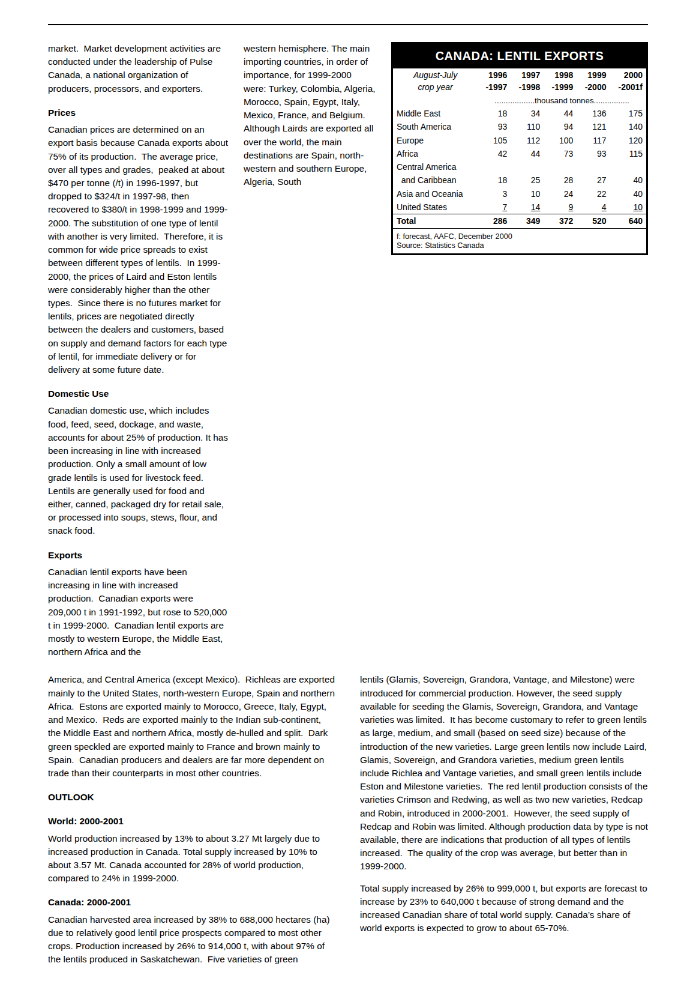market. Market development activities are conducted under the leadership of Pulse Canada, a national organization of producers, processors, and exporters.
Prices
Canadian prices are determined on an export basis because Canada exports about 75% of its production. The average price, over all types and grades, peaked at about $470 per tonne (/t) in 1996-1997, but dropped to $324/t in 1997-98, then recovered to $380/t in 1998-1999 and 1999-2000. The substitution of one type of lentil with another is very limited. Therefore, it is common for wide price spreads to exist between different types of lentils. In 1999-2000, the prices of Laird and Eston lentils were considerably higher than the other types. Since there is no futures market for lentils, prices are negotiated directly between the dealers and customers, based on supply and demand factors for each type of lentil, for immediate delivery or for delivery at some future date.
Domestic Use
Canadian domestic use, which includes food, feed, seed, dockage, and waste, accounts for about 25% of production. It has been increasing in line with increased production. Only a small amount of low grade lentils is used for livestock feed. Lentils are generally used for food and either, canned, packaged dry for retail sale, or processed into soups, stews, flour, and snack food.
Exports
Canadian lentil exports have been increasing in line with increased production. Canadian exports were 209,000 t in 1991-1992, but rose to 520,000 t in 1999-2000. Canadian lentil exports are mostly to western Europe, the Middle East, northern Africa and the
western hemisphere. The main importing countries, in order of importance, for 1999-2000 were: Turkey, Colombia, Algeria, Morocco, Spain, Egypt, Italy, Mexico, France, and Belgium. Although Lairds are exported all over the world, the main destinations are Spain, north-western and southern Europe, Algeria, South
CANADA: LENTIL EXPORTS
| August-July crop year | 1996 -1997 | 1997 -1998 | 1998 -1999 | 1999 -2000 | 2000 -2001f |
| | ..................thousand tonnes................ |
| Middle East | 18 | 34 | 44 | 136 | 175 |
| South America | 93 | 110 | 94 | 121 | 140 |
| Europe | 105 | 112 | 100 | 117 | 120 |
| Africa | 42 | 44 | 73 | 93 | 115 |
| Central America | | | | | |
| and Caribbean | 18 | 25 | 28 | 27 | 40 |
| Asia and Oceania | 3 | 10 | 24 | 22 | 40 |
| United States | 7 | 14 | 9 | 4 | 10 |
| Total | 286 | 349 | 372 | 520 | 640 |
f: forecast, AAFC, December 2000
Source: Statistics Canada
America, and Central America (except Mexico). Richleas are exported mainly to the United States, north-western Europe, Spain and northern Africa. Estons are exported mainly to Morocco, Greece, Italy, Egypt, and Mexico. Reds are exported mainly to the Indian sub-continent, the Middle East and northern Africa, mostly de-hulled and split. Dark green speckled are exported mainly to France and brown mainly to Spain. Canadian producers and dealers are far more dependent on trade than their counterparts in most other countries.
OUTLOOK
World: 2000-2001
World production increased by 13% to about 3.27 Mt largely due to increased production in Canada. Total supply increased by 10% to about 3.57 Mt. Canada accounted for 28% of world production, compared to 24% in 1999-2000.
Canada: 2000-2001
Canadian harvested area increased by 38% to 688,000 hectares (ha) due to relatively good lentil price prospects compared to most other crops. Production increased by 26% to 914,000 t, with about 97% of the lentils produced in Saskatchewan. Five varieties of green
lentils (Glamis, Sovereign, Grandora, Vantage, and Milestone) were introduced for commercial production. However, the seed supply available for seeding the Glamis, Sovereign, Grandora, and Vantage varieties was limited. It has become customary to refer to green lentils as large, medium, and small (based on seed size) because of the introduction of the new varieties. Large green lentils now include Laird, Glamis, Sovereign, and Grandora varieties, medium green lentils include Richlea and Vantage varieties, and small green lentils include Eston and Milestone varieties. The red lentil production consists of the varieties Crimson and Redwing, as well as two new varieties, Redcap and Robin, introduced in 2000-2001. However, the seed supply of Redcap and Robin was limited. Although production data by type is not available, there are indications that production of all types of lentils increased. The quality of the crop was average, but better than in 1999-2000.
Total supply increased by 26% to 999,000 t, but exports are forecast to increase by 23% to 640,000 t because of strong demand and the increased Canadian share of total world supply. Canada’s share of world exports is expected to grow to about 65-70%.